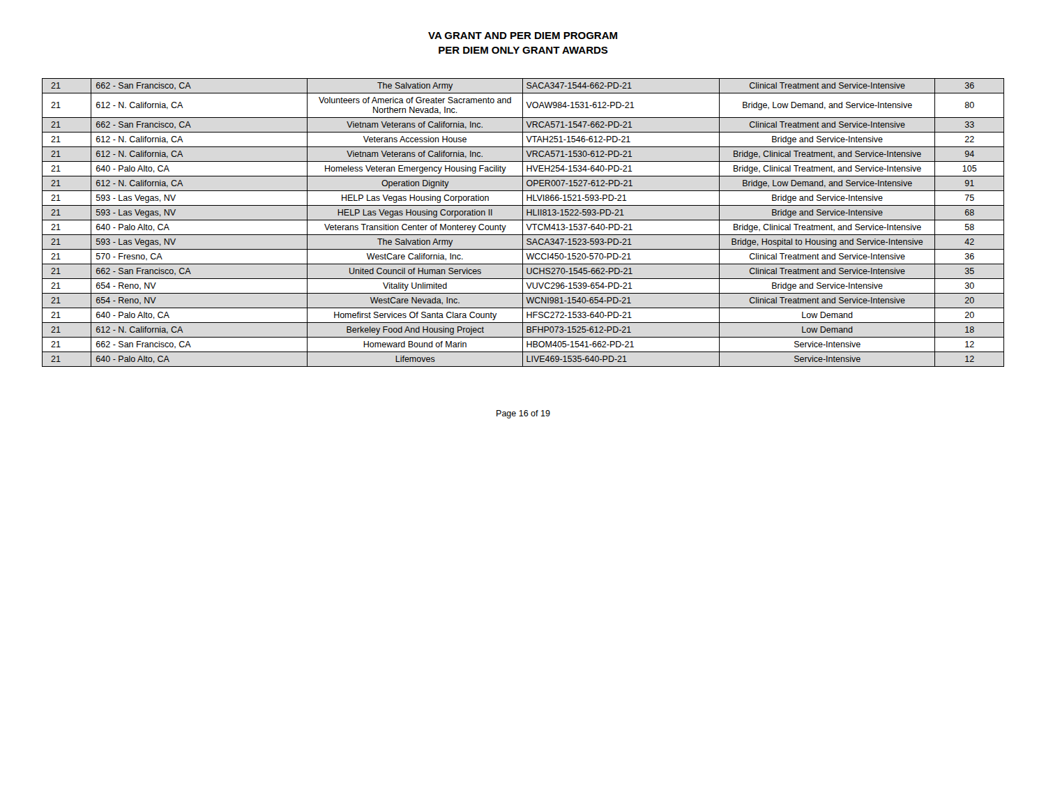VA GRANT AND PER DIEM PROGRAM
PER DIEM ONLY GRANT AWARDS
| 21 | 662 - San Francisco, CA | The Salvation Army | SACA347-1544-662-PD-21 | Clinical Treatment and Service-Intensive | 36 |
| 21 | 612 - N. California, CA | Volunteers of America of Greater Sacramento and Northern Nevada, Inc. | VOAW984-1531-612-PD-21 | Bridge, Low Demand, and Service-Intensive | 80 |
| 21 | 662 - San Francisco, CA | Vietnam Veterans of California, Inc. | VRCA571-1547-662-PD-21 | Clinical Treatment and Service-Intensive | 33 |
| 21 | 612 - N. California, CA | Veterans Accession House | VTAH251-1546-612-PD-21 | Bridge and Service-Intensive | 22 |
| 21 | 612 - N. California, CA | Vietnam Veterans of California, Inc. | VRCA571-1530-612-PD-21 | Bridge, Clinical Treatment, and Service-Intensive | 94 |
| 21 | 640 - Palo Alto, CA | Homeless Veteran Emergency Housing Facility | HVEH254-1534-640-PD-21 | Bridge, Clinical Treatment, and Service-Intensive | 105 |
| 21 | 612 - N. California, CA | Operation Dignity | OPER007-1527-612-PD-21 | Bridge, Low Demand, and Service-Intensive | 91 |
| 21 | 593 - Las Vegas, NV | HELP Las Vegas Housing Corporation | HLVI866-1521-593-PD-21 | Bridge and Service-Intensive | 75 |
| 21 | 593 - Las Vegas, NV | HELP Las Vegas Housing Corporation II | HLII813-1522-593-PD-21 | Bridge and Service-Intensive | 68 |
| 21 | 640 - Palo Alto, CA | Veterans Transition Center of Monterey County | VTCM413-1537-640-PD-21 | Bridge, Clinical Treatment, and Service-Intensive | 58 |
| 21 | 593 - Las Vegas, NV | The Salvation Army | SACA347-1523-593-PD-21 | Bridge, Hospital to Housing and Service-Intensive | 42 |
| 21 | 570 - Fresno, CA | WestCare California, Inc. | WCCI450-1520-570-PD-21 | Clinical Treatment and Service-Intensive | 36 |
| 21 | 662 - San Francisco, CA | United Council of Human Services | UCHS270-1545-662-PD-21 | Clinical Treatment and Service-Intensive | 35 |
| 21 | 654 - Reno, NV | Vitality Unlimited | VUVC296-1539-654-PD-21 | Bridge and Service-Intensive | 30 |
| 21 | 654 - Reno, NV | WestCare Nevada, Inc. | WCNI981-1540-654-PD-21 | Clinical Treatment and Service-Intensive | 20 |
| 21 | 640 - Palo Alto, CA | Homefirst Services Of Santa Clara County | HFSC272-1533-640-PD-21 | Low Demand | 20 |
| 21 | 612 - N. California, CA | Berkeley Food And Housing Project | BFHP073-1525-612-PD-21 | Low Demand | 18 |
| 21 | 662 - San Francisco, CA | Homeward Bound of Marin | HBOM405-1541-662-PD-21 | Service-Intensive | 12 |
| 21 | 640 - Palo Alto, CA | Lifemoves | LIVE469-1535-640-PD-21 | Service-Intensive | 12 |
Page 16 of 19